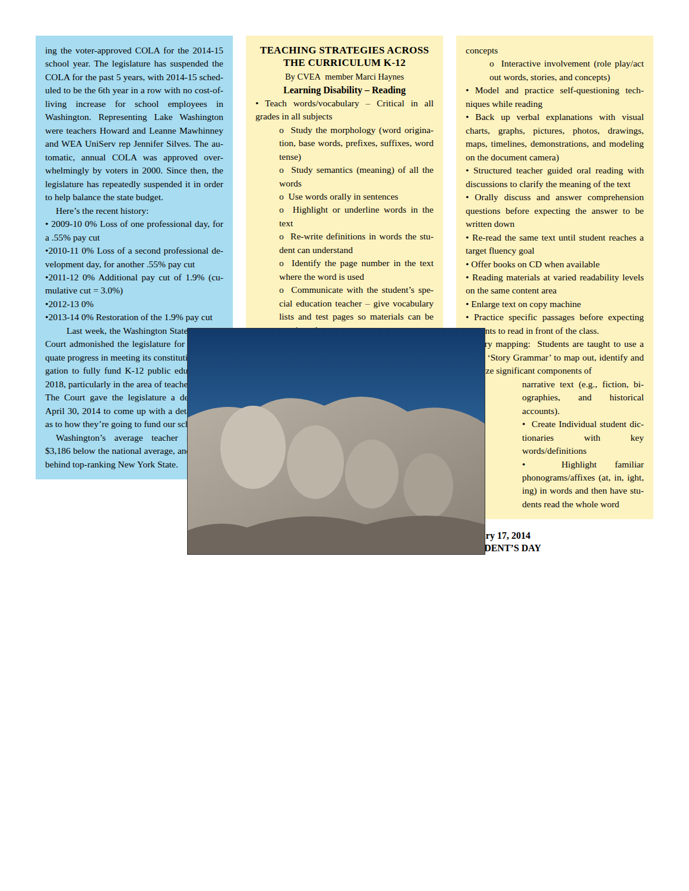ing the voter-approved COLA for the 2014-15 school year. The legislature has suspended the COLA for the past 5 years, with 2014-15 scheduled to be the 6th year in a row with no cost-of-living increase for school employees in Washington. Representing Lake Washington were teachers Howard and Leanne Mawhinney and WEA UniServ rep Jennifer Silves. The automatic, annual COLA was approved overwhelmingly by voters in 2000. Since then, the legislature has repeatedly suspended it in order to help balance the state budget.
Here’s the recent history:
• 2009-10 0% Loss of one professional day, for a .55% pay cut
•2010-11 0% Loss of a second professional development day, for another .55% pay cut
•2011-12 0% Additional pay cut of 1.9% (cumulative cut = 3.0%)
•2012-13 0%
•2013-14 0% Restoration of the 1.9% pay cut
Last week, the Washington State Supreme Court admonished the legislature for its inadequate progress in meeting its constitutional obligation to fully fund K-12 public education by 2018, particularly in the area of teacher salaries. The Court gave the legislature a deadline of April 30, 2014 to come up with a detailed plan as to how they’re going to fund our schools.
Washington’s average teacher salary is $3,186 below the national average, and $21,166 behind top-ranking New York State.
TEACHING STRATEGIES ACROSS THE CURRICULUM K-12
By CVEA member Marci Haynes
Learning Disability – Reading
• Teach words/vocabulary – Critical in all grades in all subjects
o Study the morphology (word origination, base words, prefixes, suffixes, word tense)
o Study semantics (meaning) of all the words
o Use words orally in sentences
o Highlight or underline words in the text
o Re-write definitions in words the student can understand
o Identify the page number in the text where the word is used
o Communicate with the student’s special education teacher – give vocabulary lists and test pages so materials can be previewed
• Preview Test
o Build on prior knowledge
o Give a purpose for the reading
• Use multi-sensory presentations of new materials
o Oral discussions and brainstorming sessions on new
concepts
o Interactive involvement (role play/act out words, stories, and concepts)
• Model and practice self-questioning techniques while reading
• Back up verbal explanations with visual charts, graphs, pictures, photos, drawings, maps, timelines, demonstrations, and modeling on the document camera)
• Structured teacher guided oral reading with discussions to clarify the meaning of the text
• Orally discuss and answer comprehension questions before expecting the answer to be written down
• Re-read the same text until student reaches a target fluency goal
• Offer books on CD when available
• Reading materials at varied readability levels on the same content area
• Enlarge text on copy machine
• Practice specific passages before expecting students to read in front of the class.
• Story mapping: Students are taught to use a basic ‘Story Grammar’ to map out, identify and analyze significant components of
narrative text (e.g., fiction, biographies, and historical accounts).
• Create Individual student dictionaries with key words/definitions
• Highlight familiar phonograms/affixes (at, in, ight, ing) in words and then have students read the whole word
February 17, 2014
PRESIDENT’S DAY